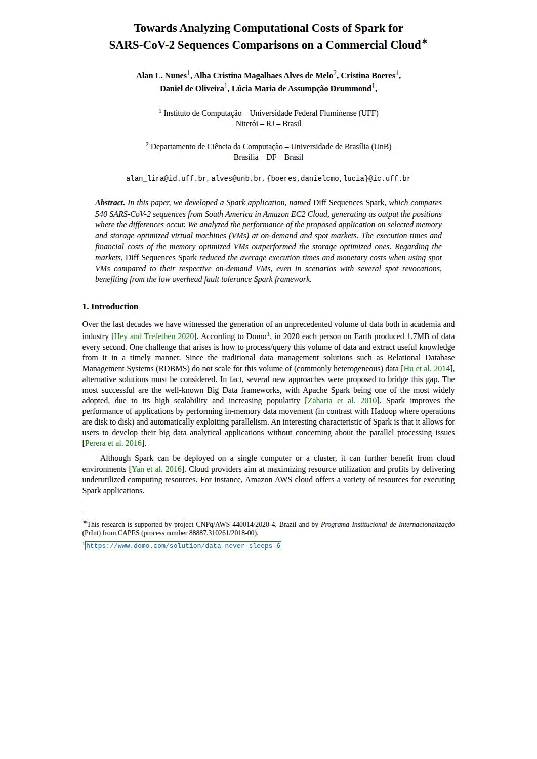Towards Analyzing Computational Costs of Spark for
SARS-CoV-2 Sequences Comparisons on a Commercial Cloud∗
Alan L. Nunes1, Alba Cristina Magalhaes Alves de Melo2, Cristina Boeres1,
Daniel de Oliveira1, Lúcia Maria de Assumpção Drummond1,
1 Instituto de Computação – Universidade Federal Fluminense (UFF)
Niterói – RJ – Brasil
2 Departamento de Ciência da Computação – Universidade de Brasília (UnB)
Brasília – DF – Brasil
alan_lira@id.uff.br, alves@unb.br, {boeres,danielcmo,lucia}@ic.uff.br
Abstract. In this paper, we developed a Spark application, named Diff Sequences Spark, which compares 540 SARS-CoV-2 sequences from South America in Amazon EC2 Cloud, generating as output the positions where the differences occur. We analyzed the performance of the proposed application on selected memory and storage optimized virtual machines (VMs) at on-demand and spot markets. The execution times and financial costs of the memory optimized VMs outperformed the storage optimized ones. Regarding the markets, Diff Sequences Spark reduced the average execution times and monetary costs when using spot VMs compared to their respective on-demand VMs, even in scenarios with several spot revocations, benefiting from the low overhead fault tolerance Spark framework.
1. Introduction
Over the last decades we have witnessed the generation of an unprecedented volume of data both in academia and industry [Hey and Trefethen 2020]. According to Domo1, in 2020 each person on Earth produced 1.7MB of data every second. One challenge that arises is how to process/query this volume of data and extract useful knowledge from it in a timely manner. Since the traditional data management solutions such as Relational Database Management Systems (RDBMS) do not scale for this volume of (commonly heterogeneous) data [Hu et al. 2014], alternative solutions must be considered. In fact, several new approaches were proposed to bridge this gap. The most successful are the well-known Big Data frameworks, with Apache Spark being one of the most widely adopted, due to its high scalability and increasing popularity [Zaharia et al. 2010]. Spark improves the performance of applications by performing in-memory data movement (in contrast with Hadoop where operations are disk to disk) and automatically exploiting parallelism. An interesting characteristic of Spark is that it allows for users to develop their big data analytical applications without concerning about the parallel processing issues [Perera et al. 2016].
Although Spark can be deployed on a single computer or a cluster, it can further benefit from cloud environments [Yan et al. 2016]. Cloud providers aim at maximizing resource utilization and profits by delivering underutilized computing resources. For instance, Amazon AWS cloud offers a variety of resources for executing Spark applications.
∗This research is supported by project CNPq/AWS 440014/2020-4, Brazil and by Programa Institucional de Internacionalização (PrInt) from CAPES (process number 88887.310261/2018-00).
1 https://www.domo.com/solution/data-never-sleeps-6